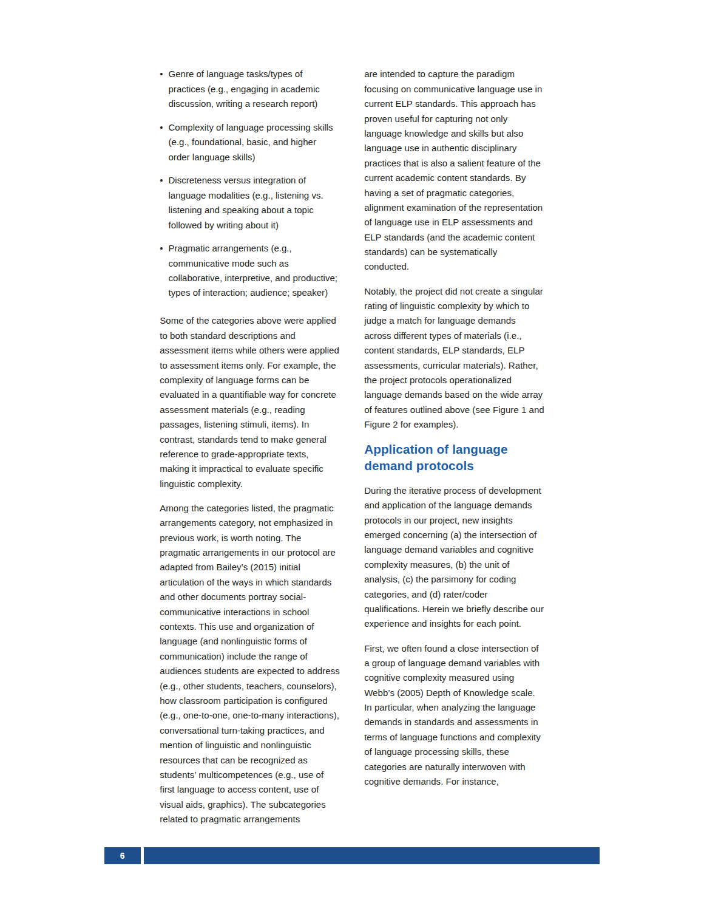Genre of language tasks/types of practices (e.g., engaging in academic discussion, writing a research report)
Complexity of language processing skills (e.g., foundational, basic, and higher order language skills)
Discreteness versus integration of language modalities (e.g., listening vs. listening and speaking about a topic followed by writing about it)
Pragmatic arrangements (e.g., communicative mode such as collaborative, interpretive, and productive; types of interaction; audience; speaker)
Some of the categories above were applied to both standard descriptions and assessment items while others were applied to assessment items only. For example, the complexity of language forms can be evaluated in a quantifiable way for concrete assessment materials (e.g., reading passages, listening stimuli, items). In contrast, standards tend to make general reference to grade-appropriate texts, making it impractical to evaluate specific linguistic complexity.
Among the categories listed, the pragmatic arrangements category, not emphasized in previous work, is worth noting. The pragmatic arrangements in our protocol are adapted from Bailey’s (2015) initial articulation of the ways in which standards and other documents portray social-communicative interactions in school contexts. This use and organization of language (and nonlinguistic forms of communication) include the range of audiences students are expected to address (e.g., other students, teachers, counselors), how classroom participation is configured (e.g., one-to-one, one-to-many interactions), conversational turn-taking practices, and mention of linguistic and nonlinguistic resources that can be recognized as students’ multicompetences (e.g., use of first language to access content, use of visual aids, graphics). The subcategories related to pragmatic arrangements
are intended to capture the paradigm focusing on communicative language use in current ELP standards. This approach has proven useful for capturing not only language knowledge and skills but also language use in authentic disciplinary practices that is also a salient feature of the current academic content standards. By having a set of pragmatic categories, alignment examination of the representation of language use in ELP assessments and ELP standards (and the academic content standards) can be systematically conducted.
Notably, the project did not create a singular rating of linguistic complexity by which to judge a match for language demands across different types of materials (i.e., content standards, ELP standards, ELP assessments, curricular materials). Rather, the project protocols operationalized language demands based on the wide array of features outlined above (see Figure 1 and Figure 2 for examples).
Application of language demand protocols
During the iterative process of development and application of the language demands protocols in our project, new insights emerged concerning (a) the intersection of language demand variables and cognitive complexity measures, (b) the unit of analysis, (c) the parsimony for coding categories, and (d) rater/coder qualifications. Herein we briefly describe our experience and insights for each point.
First, we often found a close intersection of a group of language demand variables with cognitive complexity measured using Webb’s (2005) Depth of Knowledge scale. In particular, when analyzing the language demands in standards and assessments in terms of language functions and complexity of language processing skills, these categories are naturally interwoven with cognitive demands. For instance,
6